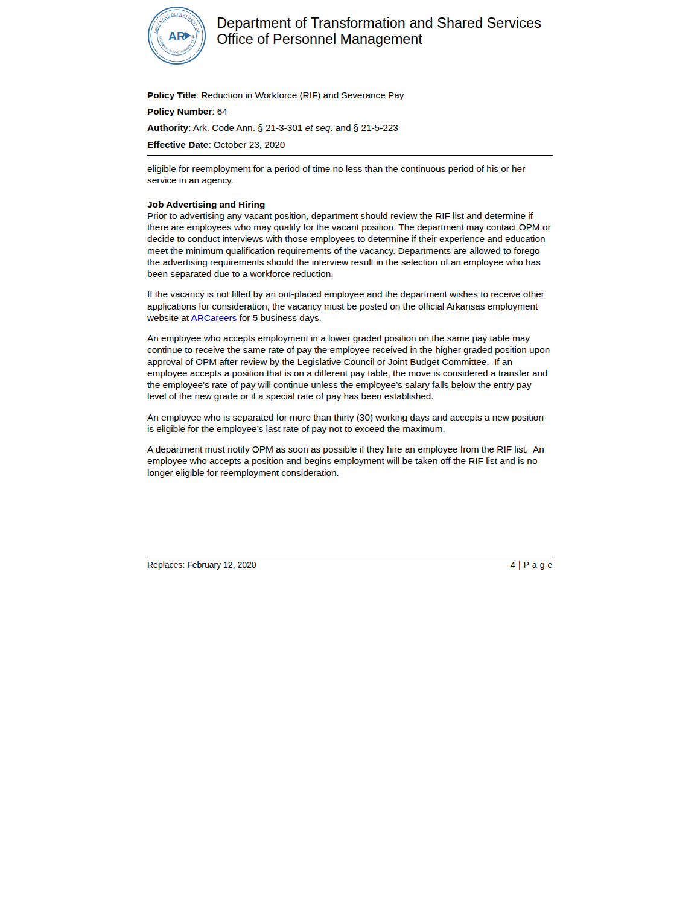ARKANSAS DEPARTMENT OF TRANSFORMATION AND SHARED SERVICES AR
Department of Transformation and Shared Services
Office of Personnel Management
Policy Title: Reduction in Workforce (RIF) and Severance Pay
Policy Number: 64
Authority: Ark. Code Ann. § 21-3-301 et seq. and § 21-5-223
Effective Date: October 23, 2020
eligible for reemployment for a period of time no less than the continuous period of his or her service in an agency.
Job Advertising and Hiring
Prior to advertising any vacant position, department should review the RIF list and determine if there are employees who may qualify for the vacant position. The department may contact OPM or decide to conduct interviews with those employees to determine if their experience and education meet the minimum qualification requirements of the vacancy. Departments are allowed to forego the advertising requirements should the interview result in the selection of an employee who has been separated due to a workforce reduction.
If the vacancy is not filled by an out-placed employee and the department wishes to receive other applications for consideration, the vacancy must be posted on the official Arkansas employment website at ARCareers for 5 business days.
An employee who accepts employment in a lower graded position on the same pay table may continue to receive the same rate of pay the employee received in the higher graded position upon approval of OPM after review by the Legislative Council or Joint Budget Committee. If an employee accepts a position that is on a different pay table, the move is considered a transfer and the employee's rate of pay will continue unless the employee’s salary falls below the entry pay level of the new grade or if a special rate of pay has been established.
An employee who is separated for more than thirty (30) working days and accepts a new position is eligible for the employee’s last rate of pay not to exceed the maximum.
A department must notify OPM as soon as possible if they hire an employee from the RIF list. An employee who accepts a position and begins employment will be taken off the RIF list and is no longer eligible for reemployment consideration.
Replaces: February 12, 2020
4 | P a g e